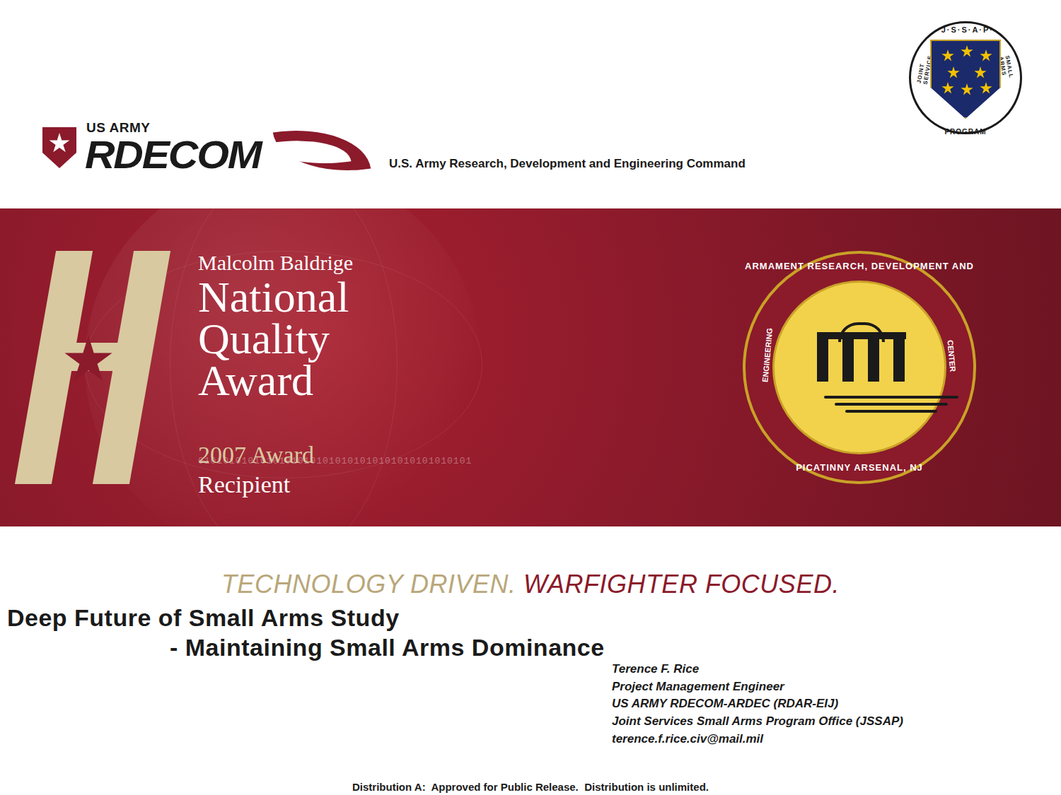US ARMY
RDECOM
U.S. Army Research, Development and Engineering Command
·J·S·S·A·P·
JOINT SERVICE
SMALL ARMS
PROGRAM
Malcolm Baldrige
National
Quality
Award
01010101010101010101010101010101010101010101
2007 Award
Recipient
ARMAMENT RESEARCH, DEVELOPMENT AND
ENGINEERING
CENTER
PICATINNY ARSENAL, NJ
TM
TECHNOLOGY DRIVEN. WARFIGHTER FOCUSED.
Deep Future of Small Arms Study - Maintaining Small Arms Dominance
Terence F. Rice
Project Management Engineer
US ARMY RDECOM-ARDEC (RDAR-EIJ)
Joint Services Small Arms Program Office (JSSAP)
terence.f.rice.civ@mail.mil
Distribution A: Approved for Public Release. Distribution is unlimited.